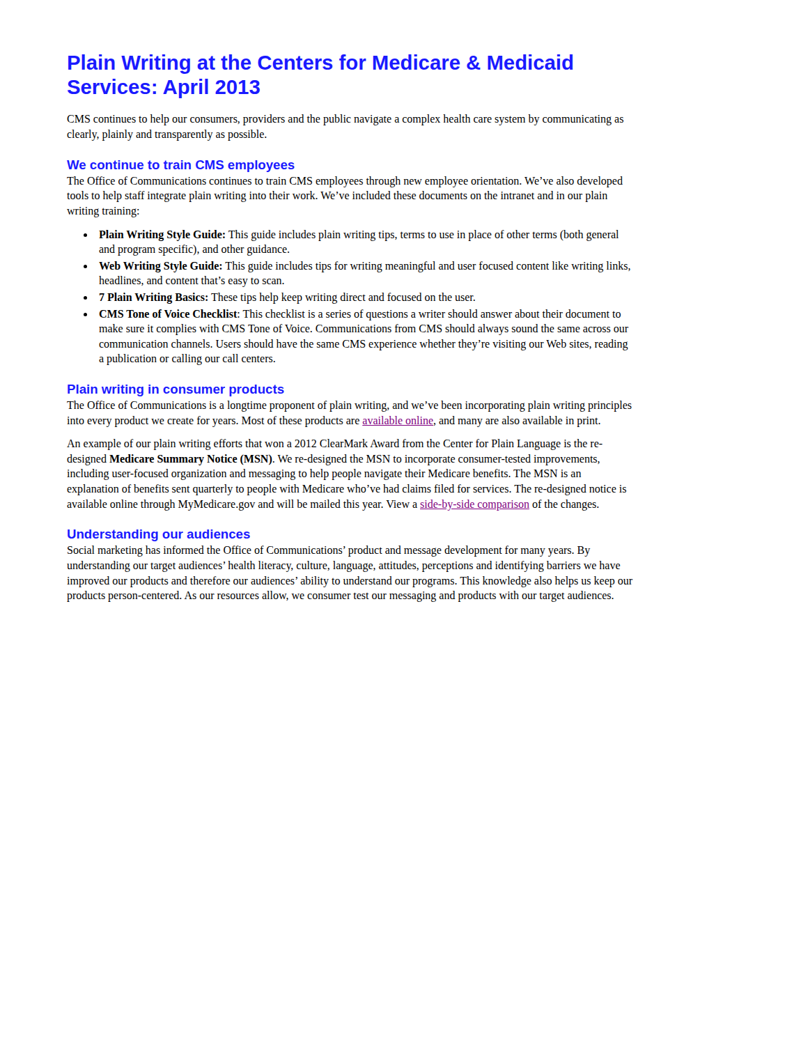Plain Writing at the Centers for Medicare & Medicaid Services: April 2013
CMS continues to help our consumers, providers and the public navigate a complex health care system by communicating as clearly, plainly and transparently as possible.
We continue to train CMS employees
The Office of Communications continues to train CMS employees through new employee orientation. We’ve also developed tools to help staff integrate plain writing into their work. We’ve included these documents on the intranet and in our plain writing training:
Plain Writing Style Guide: This guide includes plain writing tips, terms to use in place of other terms (both general and program specific), and other guidance.
Web Writing Style Guide: This guide includes tips for writing meaningful and user focused content like writing links, headlines, and content that’s easy to scan.
7 Plain Writing Basics: These tips help keep writing direct and focused on the user.
CMS Tone of Voice Checklist: This checklist is a series of questions a writer should answer about their document to make sure it complies with CMS Tone of Voice. Communications from CMS should always sound the same across our communication channels. Users should have the same CMS experience whether they’re visiting our Web sites, reading a publication or calling our call centers.
Plain writing in consumer products
The Office of Communications is a longtime proponent of plain writing, and we’ve been incorporating plain writing principles into every product we create for years. Most of these products are available online, and many are also available in print.
An example of our plain writing efforts that won a 2012 ClearMark Award from the Center for Plain Language is the re-designed Medicare Summary Notice (MSN). We re-designed the MSN to incorporate consumer-tested improvements, including user-focused organization and messaging to help people navigate their Medicare benefits. The MSN is an explanation of benefits sent quarterly to people with Medicare who’ve had claims filed for services. The re-designed notice is available online through MyMedicare.gov and will be mailed this year. View a side-by-side comparison of the changes.
Understanding our audiences
Social marketing has informed the Office of Communications’ product and message development for many years. By understanding our target audiences’ health literacy, culture, language, attitudes, perceptions and identifying barriers we have improved our products and therefore our audiences’ ability to understand our programs. This knowledge also helps us keep our products person-centered. As our resources allow, we consumer test our messaging and products with our target audiences.